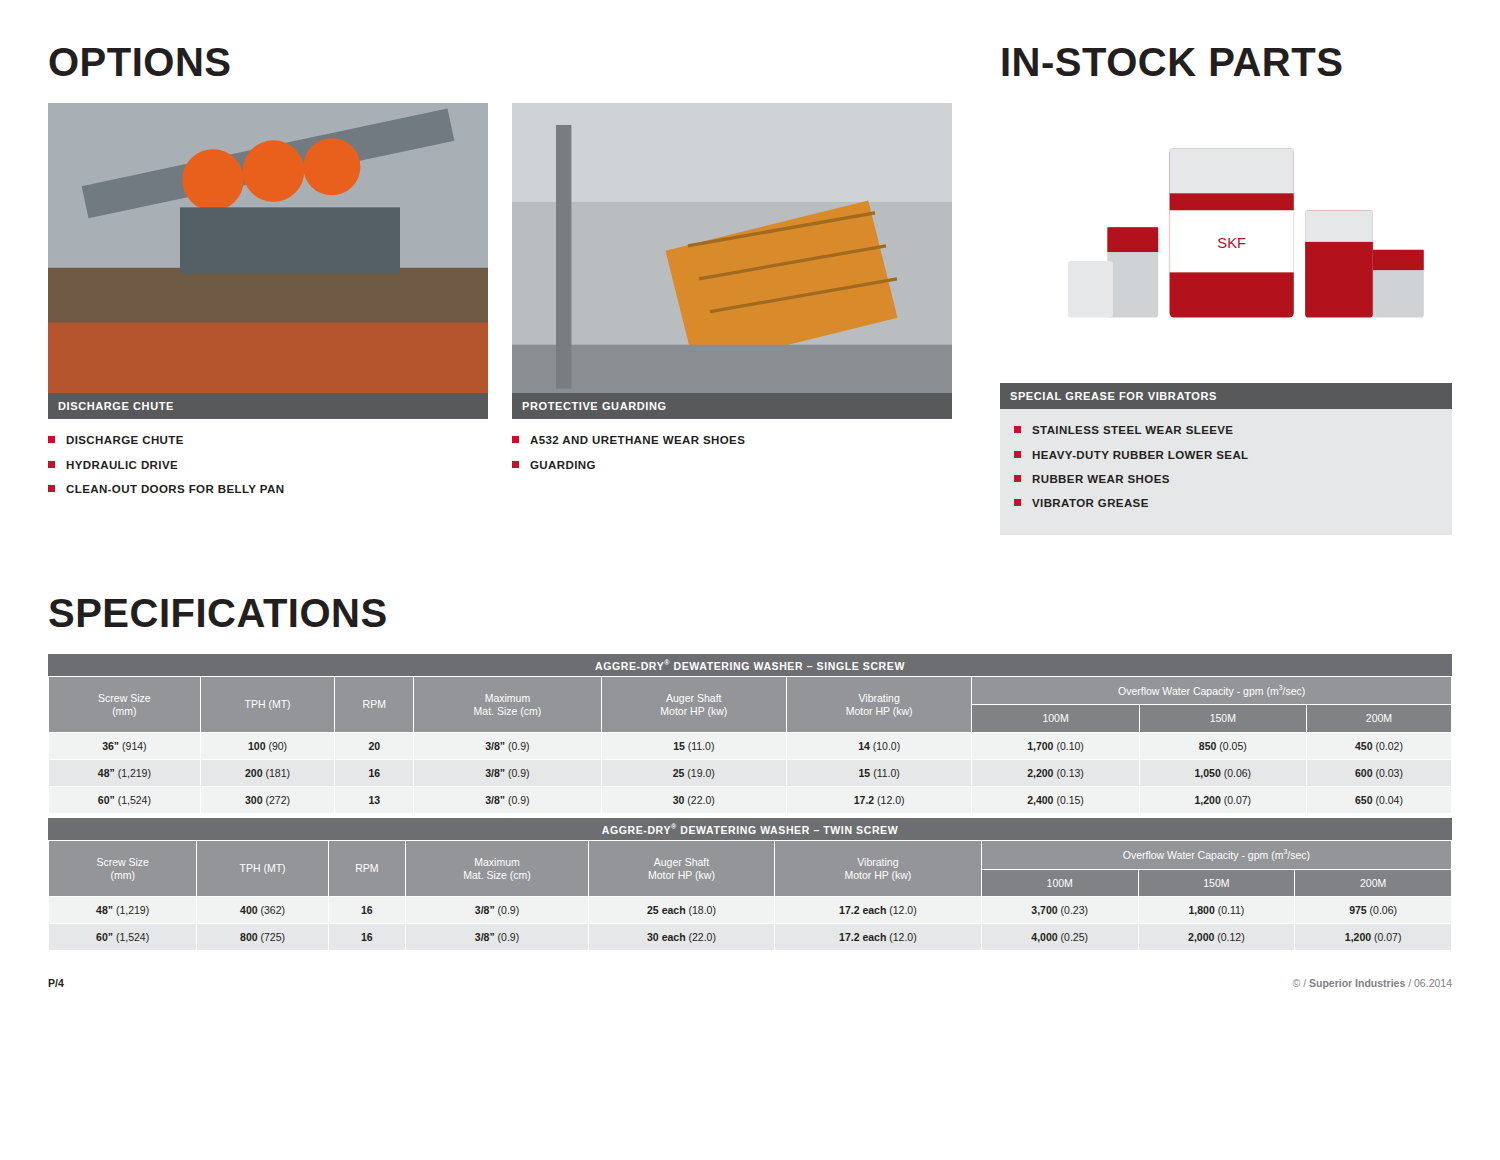Options
Discharge Chute
Discharge Chute
Hydraulic Drive
Clean-Out Doors for Belly Pan
Protective Guarding
A532 and Urethane Wear Shoes
Guarding
In-Stock Parts
Special Grease for Vibrators
Stainless Steel Wear Sleeve
Heavy-Duty Rubber Lower Seal
Rubber Wear Shoes
Vibrator Grease
Specifications
Aggre-Dry ® Dewatering Washer – Single Screw
| Screw Size (mm) | TPH (MT) | RPM | Maximum Mat. Size (cm) | Auger Shaft Motor HP (kw) | Vibrating Motor HP (kw) | Overflow Water Capacity - gpm (m 3 /sec) |
| --- | --- | --- | --- | --- | --- | --- |
| 100M | 150M | 200M |
| 36” (914) | 100 (90) | 20 | 3/8” (0.9) | 15 (11.0) | 14 (10.0) | 1,700 (0.10) | 850 (0.05) | 450 (0.02) |
| 48” (1,219) | 200 (181) | 16 | 3/8” (0.9) | 25 (19.0) | 15 (11.0) | 2,200 (0.13) | 1,050 (0.06) | 600 (0.03) |
| 60” (1,524) | 300 (272) | 13 | 3/8” (0.9) | 30 (22.0) | 17.2 (12.0) | 2,400 (0.15) | 1,200 (0.07) | 650 (0.04) |
Aggre-Dry ® Dewatering Washer – Twin Screw
| Screw Size (mm) | TPH (MT) | RPM | Maximum Mat. Size (cm) | Auger Shaft Motor HP (kw) | Vibrating Motor HP (kw) | Overflow Water Capacity - gpm (m 3 /sec) |
| --- | --- | --- | --- | --- | --- | --- |
| 100M | 150M | 200M |
| 48” (1,219) | 400 (362) | 16 | 3/8” (0.9) | 25 each (18.0) | 17.2 each (12.0) | 3,700 (0.23) | 1,800 (0.11) | 975 (0.06) |
| 60” (1,524) | 800 (725) | 16 | 3/8” (0.9) | 30 each (22.0) | 17.2 each (12.0) | 4,000 (0.25) | 2,000 (0.12) | 1,200 (0.07) |
P/4
© / Superior Industries / 06.2014